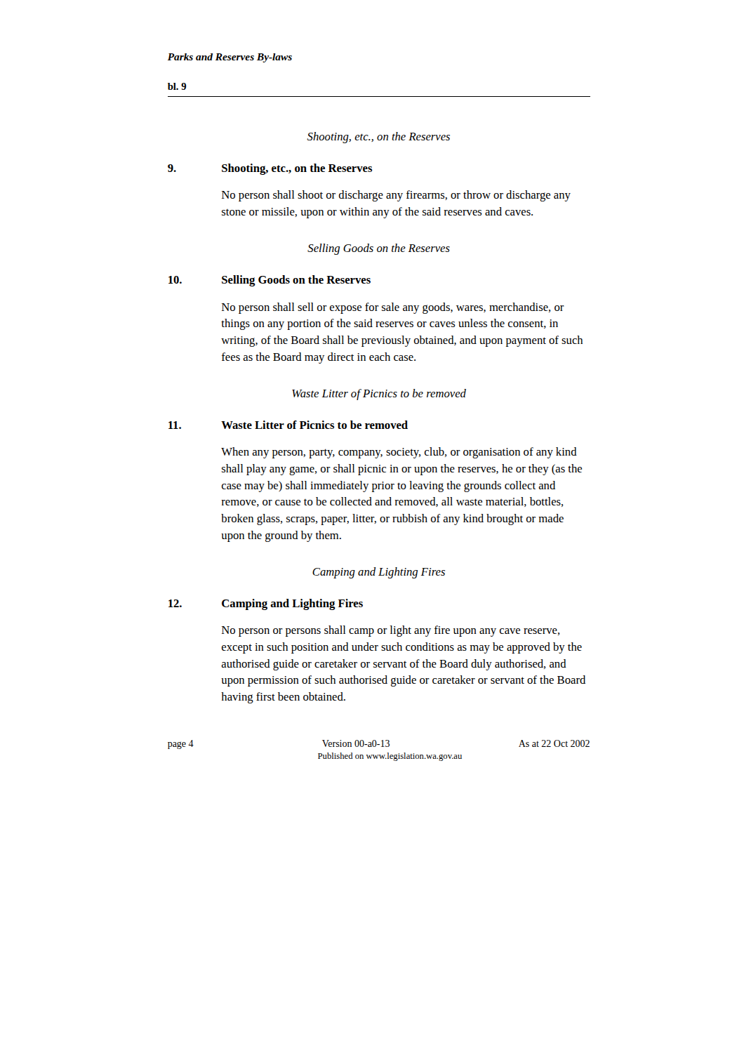Parks and Reserves By-laws
bl. 9
Shooting, etc., on the Reserves
9. Shooting, etc., on the Reserves
No person shall shoot or discharge any firearms, or throw or discharge any stone or missile, upon or within any of the said reserves and caves.
Selling Goods on the Reserves
10. Selling Goods on the Reserves
No person shall sell or expose for sale any goods, wares, merchandise, or things on any portion of the said reserves or caves unless the consent, in writing, of the Board shall be previously obtained, and upon payment of such fees as the Board may direct in each case.
Waste Litter of Picnics to be removed
11. Waste Litter of Picnics to be removed
When any person, party, company, society, club, or organisation of any kind shall play any game, or shall picnic in or upon the reserves, he or they (as the case may be) shall immediately prior to leaving the grounds collect and remove, or cause to be collected and removed, all waste material, bottles, broken glass, scraps, paper, litter, or rubbish of any kind brought or made upon the ground by them.
Camping and Lighting Fires
12. Camping and Lighting Fires
No person or persons shall camp or light any fire upon any cave reserve, except in such position and under such conditions as may be approved by the authorised guide or caretaker or servant of the Board duly authorised, and upon permission of such authorised guide or caretaker or servant of the Board having first been obtained.
page 4 Version 00-a0-13 As at 22 Oct 2002
Published on www.legislation.wa.gov.au